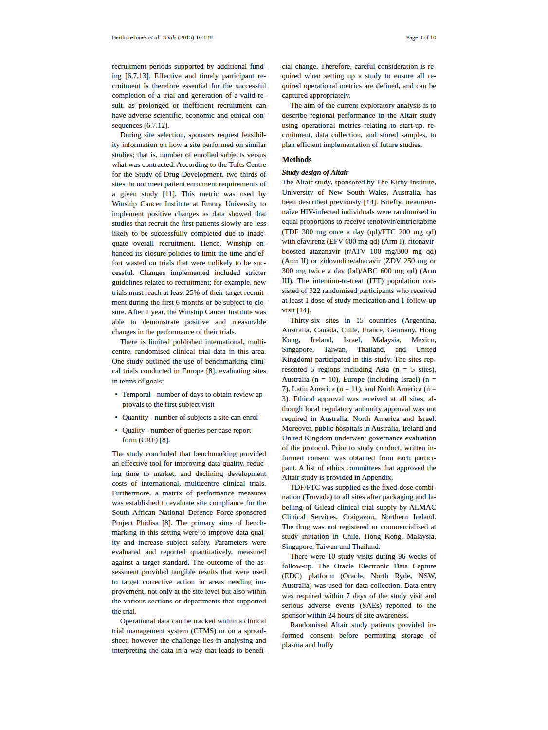Berthon-Jones et al. Trials (2015) 16:138
Page 3 of 10
recruitment periods supported by additional funding [6,7,13]. Effective and timely participant recruitment is therefore essential for the successful completion of a trial and generation of a valid result, as prolonged or inefficient recruitment can have adverse scientific, economic and ethical consequences [6,7,12].
During site selection, sponsors request feasibility information on how a site performed on similar studies; that is, number of enrolled subjects versus what was contracted. According to the Tufts Centre for the Study of Drug Development, two thirds of sites do not meet patient enrolment requirements of a given study [11]. This metric was used by Winship Cancer Institute at Emory University to implement positive changes as data showed that studies that recruit the first patients slowly are less likely to be successfully completed due to inadequate overall recruitment. Hence, Winship enhanced its closure policies to limit the time and effort wasted on trials that were unlikely to be successful. Changes implemented included stricter guidelines related to recruitment; for example, new trials must reach at least 25% of their target recruitment during the first 6 months or be subject to closure. After 1 year, the Winship Cancer Institute was able to demonstrate positive and measurable changes in the performance of their trials.
There is limited published international, multicentre, randomised clinical trial data in this area. One study outlined the use of benchmarking clinical trials conducted in Europe [8], evaluating sites in terms of goals:
Temporal - number of days to obtain review approvals to the first subject visit
Quantity - number of subjects a site can enrol
Quality - number of queries per case report form (CRF) [8].
The study concluded that benchmarking provided an effective tool for improving data quality, reducing time to market, and declining development costs of international, multicentre clinical trials. Furthermore, a matrix of performance measures was established to evaluate site compliance for the South African National Defence Force-sponsored Project Phidisa [8]. The primary aims of benchmarking in this setting were to improve data quality and increase subject safety. Parameters were evaluated and reported quantitatively, measured against a target standard. The outcome of the assessment provided tangible results that were used to target corrective action in areas needing improvement, not only at the site level but also within the various sections or departments that supported the trial.
Operational data can be tracked within a clinical trial management system (CTMS) or on a spreadsheet; however the challenge lies in analysing and interpreting the data in a way that leads to beneficial change. Therefore, careful consideration is required when setting up a study to ensure all required operational metrics are defined, and can be captured appropriately.
The aim of the current exploratory analysis is to describe regional performance in the Altair study using operational metrics relating to start-up, recruitment, data collection, and stored samples, to plan efficient implementation of future studies.
Methods
Study design of Altair
The Altair study, sponsored by The Kirby Institute, University of New South Wales, Australia, has been described previously [14]. Briefly, treatment-naïve HIV-infected individuals were randomised in equal proportions to receive tenofovir/emtricitabine (TDF 300 mg once a day (qd)/FTC 200 mg qd) with efavirenz (EFV 600 mg qd) (Arm I), ritonavir-boosted atazanavir (r/ATV 100 mg/300 mg qd) (Arm II) or zidovudine/abacavir (ZDV 250 mg or 300 mg twice a day (bd)/ABC 600 mg qd) (Arm III). The intention-to-treat (ITT) population consisted of 322 randomised participants who received at least 1 dose of study medication and 1 follow-up visit [14].
Thirty-six sites in 15 countries (Argentina, Australia, Canada, Chile, France, Germany, Hong Kong, Ireland, Israel, Malaysia, Mexico, Singapore, Taiwan, Thailand, and United Kingdom) participated in this study. The sites represented 5 regions including Asia (n = 5 sites), Australia (n = 10), Europe (including Israel) (n = 7), Latin America (n = 11), and North America (n = 3). Ethical approval was received at all sites, although local regulatory authority approval was not required in Australia, North America and Israel. Moreover, public hospitals in Australia, Ireland and United Kingdom underwent governance evaluation of the protocol. Prior to study conduct, written informed consent was obtained from each participant. A list of ethics committees that approved the Altair study is provided in Appendix.
TDF/FTC was supplied as the fixed-dose combination (Truvada) to all sites after packaging and labelling of Gilead clinical trial supply by ALMAC Clinical Services, Craigavon, Northern Ireland. The drug was not registered or commercialised at study initiation in Chile, Hong Kong, Malaysia, Singapore, Taiwan and Thailand.
There were 10 study visits during 96 weeks of follow-up. The Oracle Electronic Data Capture (EDC) platform (Oracle, North Ryde, NSW, Australia) was used for data collection. Data entry was required within 7 days of the study visit and serious adverse events (SAEs) reported to the sponsor within 24 hours of site awareness.
Randomised Altair study patients provided informed consent before permitting storage of plasma and buffy